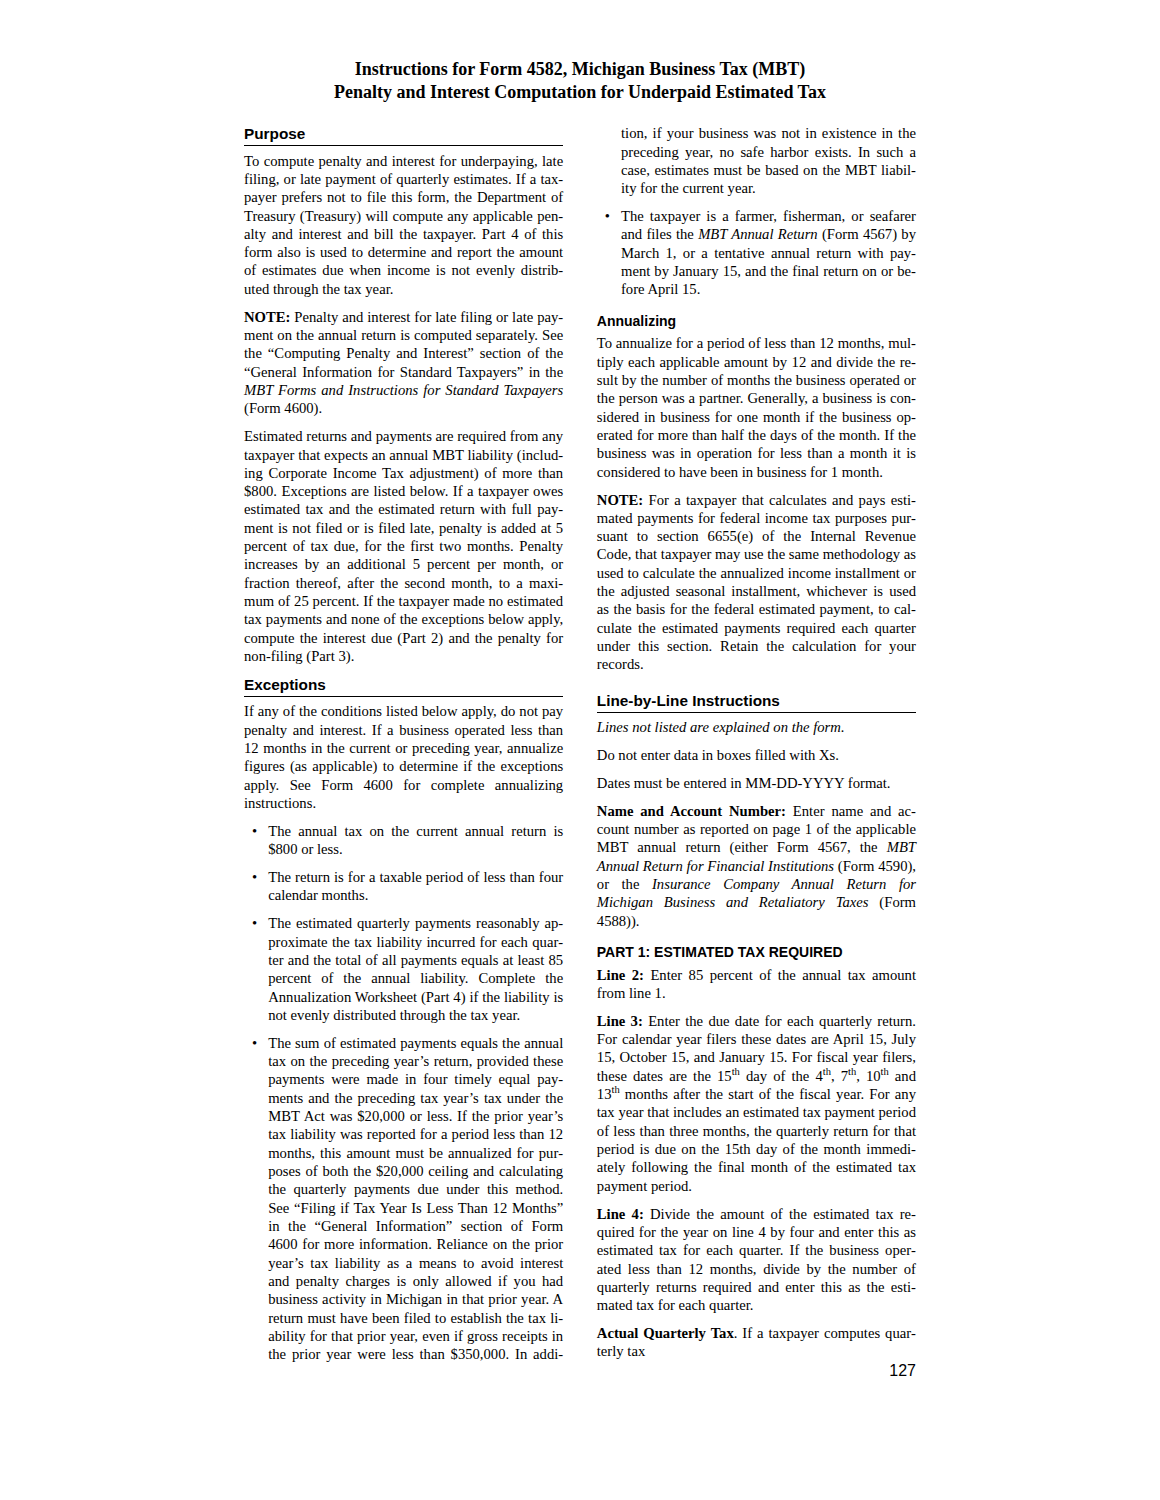Instructions for Form 4582, Michigan Business Tax (MBT)
Penalty and Interest Computation for Underpaid Estimated Tax
Purpose
To compute penalty and interest for underpaying, late filing, or late payment of quarterly estimates. If a taxpayer prefers not to file this form, the Department of Treasury (Treasury) will compute any applicable penalty and interest and bill the taxpayer. Part 4 of this form also is used to determine and report the amount of estimates due when income is not evenly distributed through the tax year.
NOTE: Penalty and interest for late filing or late payment on the annual return is computed separately. See the “Computing Penalty and Interest” section of the “General Information for Standard Taxpayers” in the MBT Forms and Instructions for Standard Taxpayers (Form 4600).
Estimated returns and payments are required from any taxpayer that expects an annual MBT liability (including Corporate Income Tax adjustment) of more than $800. Exceptions are listed below. If a taxpayer owes estimated tax and the estimated return with full payment is not filed or is filed late, penalty is added at 5 percent of tax due, for the first two months. Penalty increases by an additional 5 percent per month, or fraction thereof, after the second month, to a maximum of 25 percent. If the taxpayer made no estimated tax payments and none of the exceptions below apply, compute the interest due (Part 2) and the penalty for non-filing (Part 3).
Exceptions
If any of the conditions listed below apply, do not pay penalty and interest. If a business operated less than 12 months in the current or preceding year, annualize figures (as applicable) to determine if the exceptions apply. See Form 4600 for complete annualizing instructions.
The annual tax on the current annual return is $800 or less.
The return is for a taxable period of less than four calendar months.
The estimated quarterly payments reasonably approximate the tax liability incurred for each quarter and the total of all payments equals at least 85 percent of the annual liability. Complete the Annualization Worksheet (Part 4) if the liability is not evenly distributed through the tax year.
The sum of estimated payments equals the annual tax on the preceding year’s return, provided these payments were made in four timely equal payments and the preceding tax year’s tax under the MBT Act was $20,000 or less. If the prior year’s tax liability was reported for a period less than 12 months, this amount must be annualized for purposes of both the $20,000 ceiling and calculating the quarterly payments due under this method. See “Filing if Tax Year Is Less Than 12 Months” in the “General Information” section of Form 4600 for more information. Reliance on the prior year’s tax liability as a means to avoid interest and penalty charges is only allowed if you had business activity in Michigan in that prior year. A return must have been filed to establish the tax liability for that prior year, even if gross receipts in the prior year were less than $350,000. In addition, if your business was not in existence in the preceding year, no safe harbor exists. In such a case, estimates must be based on the MBT liability for the current year.
The taxpayer is a farmer, fisherman, or seafarer and files the MBT Annual Return (Form 4567) by March 1, or a tentative annual return with payment by January 15, and the final return on or before April 15.
Annualizing
To annualize for a period of less than 12 months, multiply each applicable amount by 12 and divide the result by the number of months the business operated or the person was a partner. Generally, a business is considered in business for one month if the business operated for more than half the days of the month. If the business was in operation for less than a month it is considered to have been in business for 1 month.
NOTE: For a taxpayer that calculates and pays estimated payments for federal income tax purposes pursuant to section 6655(e) of the Internal Revenue Code, that taxpayer may use the same methodology as used to calculate the annualized income installment or the adjusted seasonal installment, whichever is used as the basis for the federal estimated payment, to calculate the estimated payments required each quarter under this section. Retain the calculation for your records.
Line-by-Line Instructions
Lines not listed are explained on the form.
Do not enter data in boxes filled with Xs.
Dates must be entered in MM-DD-YYYY format.
Name and Account Number: Enter name and account number as reported on page 1 of the applicable MBT annual return (either Form 4567, the MBT Annual Return for Financial Institutions (Form 4590), or the Insurance Company Annual Return for Michigan Business and Retaliatory Taxes (Form 4588)).
PART 1: ESTIMATED TAX REQUIRED
Line 2: Enter 85 percent of the annual tax amount from line 1.
Line 3: Enter the due date for each quarterly return. For calendar year filers these dates are April 15, July 15, October 15, and January 15. For fiscal year filers, these dates are the 15th day of the 4th, 7th, 10th and 13th months after the start of the fiscal year. For any tax year that includes an estimated tax payment period of less than three months, the quarterly return for that period is due on the 15th day of the month immediately following the final month of the estimated tax payment period.
Line 4: Divide the amount of the estimated tax required for the year on line 4 by four and enter this as estimated tax for each quarter. If the business operated less than 12 months, divide by the number of quarterly returns required and enter this as the estimated tax for each quarter.
Actual Quarterly Tax. If a taxpayer computes quarterly tax
127